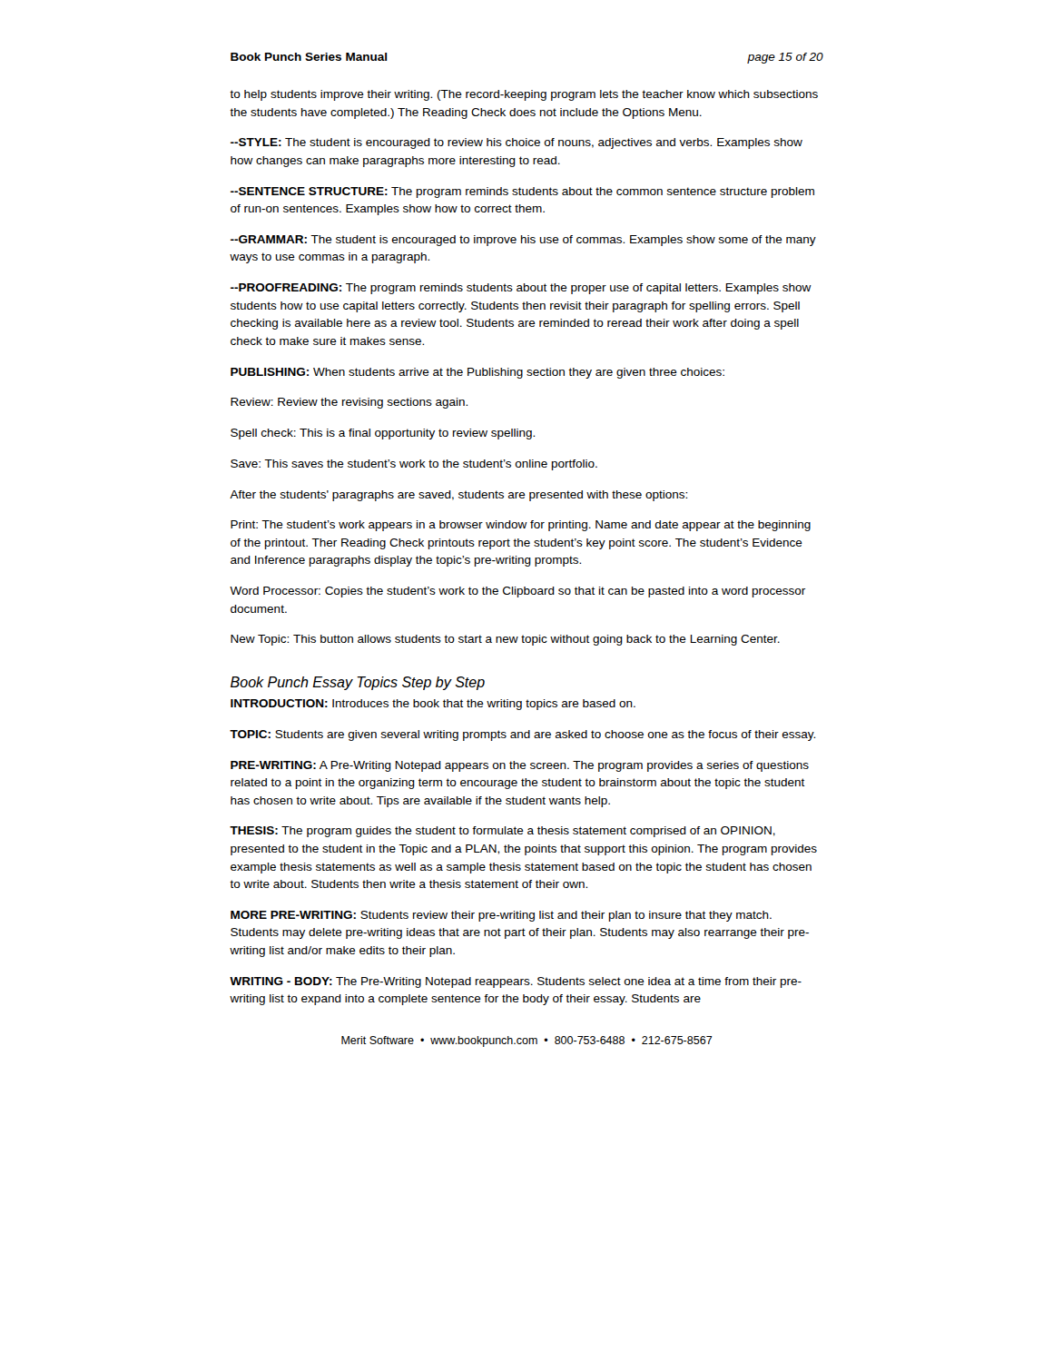Book Punch Series Manual page 15 of 20
to help students improve their writing. (The record-keeping program lets the teacher know which subsections the students have completed.) The Reading Check does not include the Options Menu.
--STYLE: The student is encouraged to review his choice of nouns, adjectives and verbs. Examples show how changes can make paragraphs more interesting to read.
--SENTENCE STRUCTURE: The program reminds students about the common sentence structure problem of run-on sentences. Examples show how to correct them.
--GRAMMAR: The student is encouraged to improve his use of commas. Examples show some of the many ways to use commas in a paragraph.
--PROOFREADING: The program reminds students about the proper use of capital letters. Examples show students how to use capital letters correctly. Students then revisit their paragraph for spelling errors. Spell checking is available here as a review tool. Students are reminded to reread their work after doing a spell check to make sure it makes sense.
PUBLISHING: When students arrive at the Publishing section they are given three choices:
Review: Review the revising sections again.
Spell check: This is a final opportunity to review spelling.
Save: This saves the student’s work to the student’s online portfolio.
After the students' paragraphs are saved, students are presented with these options:
Print: The student’s work appears in a browser window for printing. Name and date appear at the beginning of the printout. Ther Reading Check printouts report the student’s key point score. The student’s Evidence and Inference paragraphs display the topic’s pre-writing prompts.
Word Processor: Copies the student’s work to the Clipboard so that it can be pasted into a word processor document.
New Topic: This button allows students to start a new topic without going back to the Learning Center.
Book Punch Essay Topics Step by Step
INTRODUCTION: Introduces the book that the writing topics are based on.
TOPIC: Students are given several writing prompts and are asked to choose one as the focus of their essay.
PRE-WRITING: A Pre-Writing Notepad appears on the screen. The program provides a series of questions related to a point in the organizing term to encourage the student to brainstorm about the topic the student has chosen to write about. Tips are available if the student wants help.
THESIS: The program guides the student to formulate a thesis statement comprised of an OPINION, presented to the student in the Topic and a PLAN, the points that support this opinion. The program provides example thesis statements as well as a sample thesis statement based on the topic the student has chosen to write about. Students then write a thesis statement of their own.
MORE PRE-WRITING: Students review their pre-writing list and their plan to insure that they match. Students may delete pre-writing ideas that are not part of their plan. Students may also rearrange their pre-writing list and/or make edits to their plan.
WRITING - BODY: The Pre-Writing Notepad reappears. Students select one idea at a time from their pre-writing list to expand into a complete sentence for the body of their essay. Students are
Merit Software • www.bookpunch.com • 800-753-6488 • 212-675-8567